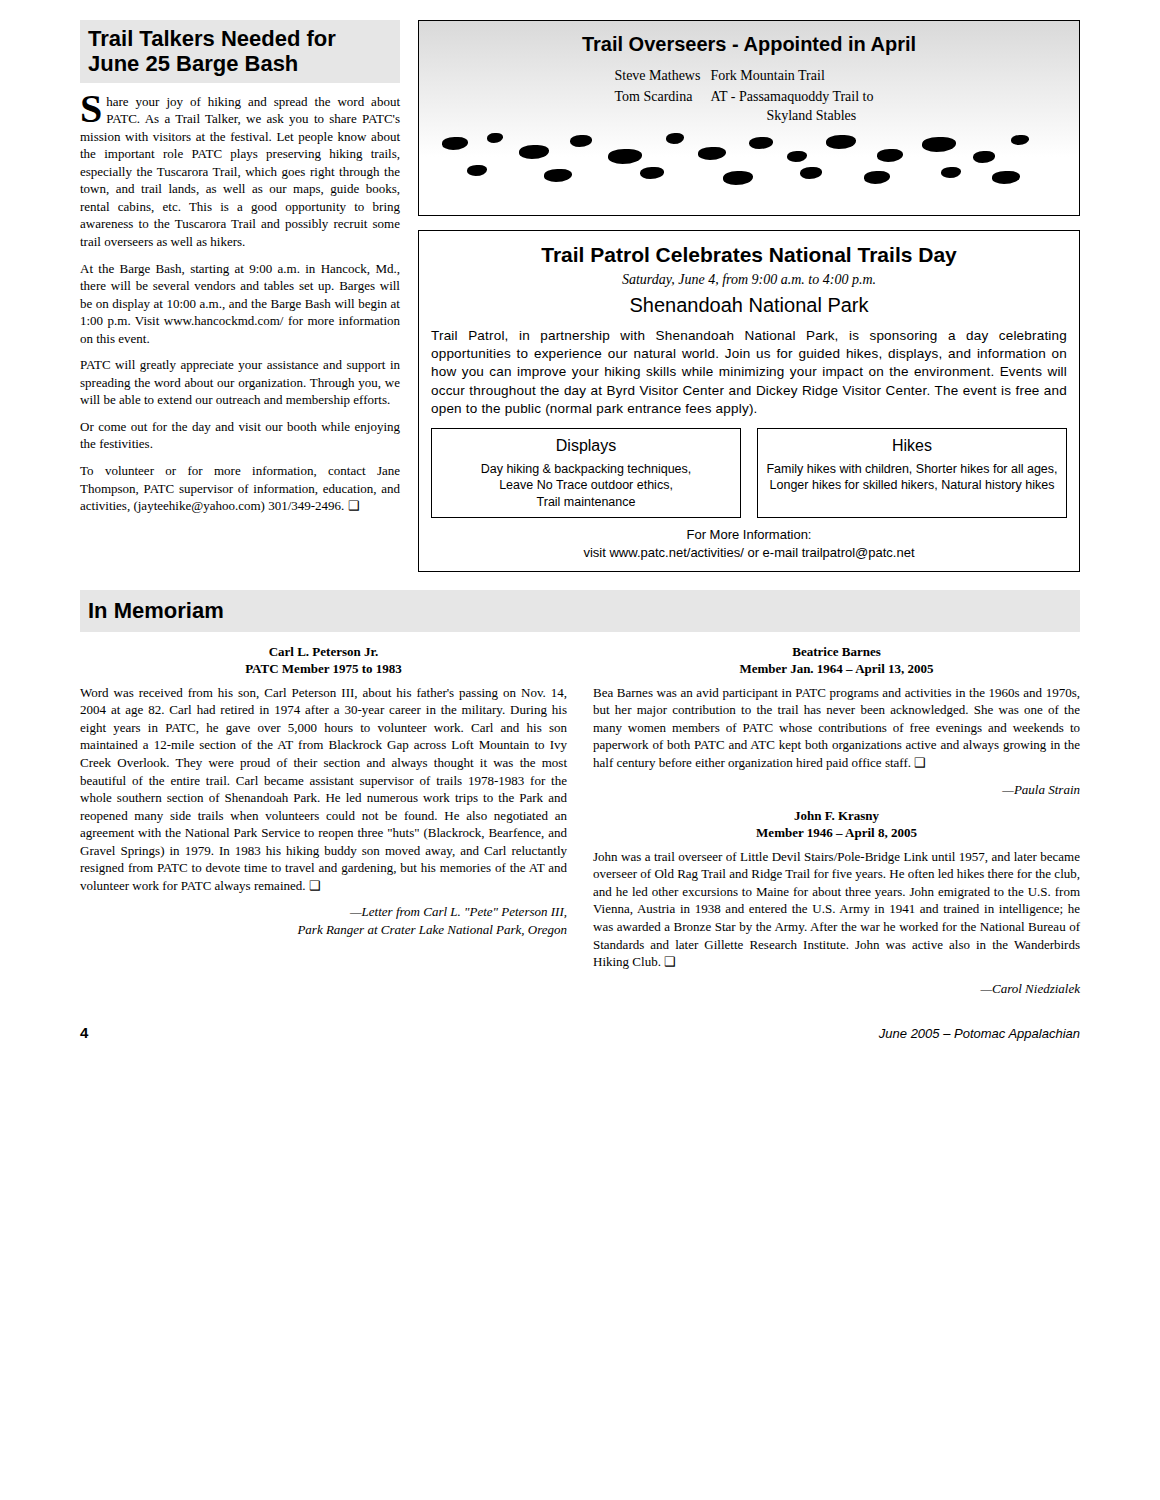Trail Talkers Needed for June 25 Barge Bash
Share your joy of hiking and spread the word about PATC. As a Trail Talker, we ask you to share PATC's mission with visitors at the festival. Let people know about the important role PATC plays preserving hiking trails, especially the Tuscarora Trail, which goes right through the town, and trail lands, as well as our maps, guide books, rental cabins, etc. This is a good opportunity to bring awareness to the Tuscarora Trail and possibly recruit some trail overseers as well as hikers.
At the Barge Bash, starting at 9:00 a.m. in Hancock, Md., there will be several vendors and tables set up. Barges will be on display at 10:00 a.m., and the Barge Bash will begin at 1:00 p.m. Visit www.hancockmd.com/ for more information on this event.
PATC will greatly appreciate your assistance and support in spreading the word about our organization. Through you, we will be able to extend our outreach and membership efforts.
Or come out for the day and visit our booth while enjoying the festivities.
To volunteer or for more information, contact Jane Thompson, PATC supervisor of information, education, and activities, (jayteehike@yahoo.com) 301/349-2496. ❑
Trail Overseers - Appointed in April
| Steve Mathews | Fork Mountain Trail |
| Tom Scardina | AT - Passamaquoddy Trail to Skyland Stables |
Trail Patrol Celebrates National Trails Day
Saturday, June 4, from 9:00 a.m. to 4:00 p.m.
Shenandoah National Park
Trail Patrol, in partnership with Shenandoah National Park, is sponsoring a day celebrating opportunities to experience our natural world. Join us for guided hikes, displays, and information on how you can improve your hiking skills while minimizing your impact on the environment. Events will occur throughout the day at Byrd Visitor Center and Dickey Ridge Visitor Center. The event is free and open to the public (normal park entrance fees apply).
Displays
Day hiking & backpacking techniques,
Leave No Trace outdoor ethics,
Trail maintenance
Hikes
Family hikes with children, Shorter hikes for all ages, Longer hikes for skilled hikers, Natural history hikes
For More Information:
visit www.patc.net/activities/ or e-mail trailpatrol@patc.net
In Memoriam
Carl L. Peterson Jr.
PATC Member 1975 to 1983
Word was received from his son, Carl Peterson III, about his father's passing on Nov. 14, 2004 at age 82. Carl had retired in 1974 after a 30-year career in the military. During his eight years in PATC, he gave over 5,000 hours to volunteer work. Carl and his son maintained a 12-mile section of the AT from Blackrock Gap across Loft Mountain to Ivy Creek Overlook. They were proud of their section and always thought it was the most beautiful of the entire trail. Carl became assistant supervisor of trails 1978-1983 for the whole southern section of Shenandoah Park. He led numerous work trips to the Park and reopened many side trails when volunteers could not be found. He also negotiated an agreement with the National Park Service to reopen three "huts" (Blackrock, Bearfence, and Gravel Springs) in 1979. In 1983 his hiking buddy son moved away, and Carl reluctantly resigned from PATC to devote time to travel and gardening, but his memories of the AT and volunteer work for PATC always remained. ❑
—Letter from Carl L. "Pete" Peterson III,
Park Ranger at Crater Lake National Park, Oregon
Beatrice Barnes
Member Jan. 1964 – April 13, 2005
Bea Barnes was an avid participant in PATC programs and activities in the 1960s and 1970s, but her major contribution to the trail has never been acknowledged. She was one of the many women members of PATC whose contributions of free evenings and weekends to paperwork of both PATC and ATC kept both organizations active and always growing in the half century before either organization hired paid office staff. ❑
—Paula Strain
John F. Krasny
Member 1946 – April 8, 2005
John was a trail overseer of Little Devil Stairs/Pole-Bridge Link until 1957, and later became overseer of Old Rag Trail and Ridge Trail for five years. He often led hikes there for the club, and he led other excursions to Maine for about three years. John emigrated to the U.S. from Vienna, Austria in 1938 and entered the U.S. Army in 1941 and trained in intelligence; he was awarded a Bronze Star by the Army. After the war he worked for the National Bureau of Standards and later Gillette Research Institute. John was active also in the Wanderbirds Hiking Club. ❑
—Carol Niedzialek
4
June 2005 – Potomac Appalachian